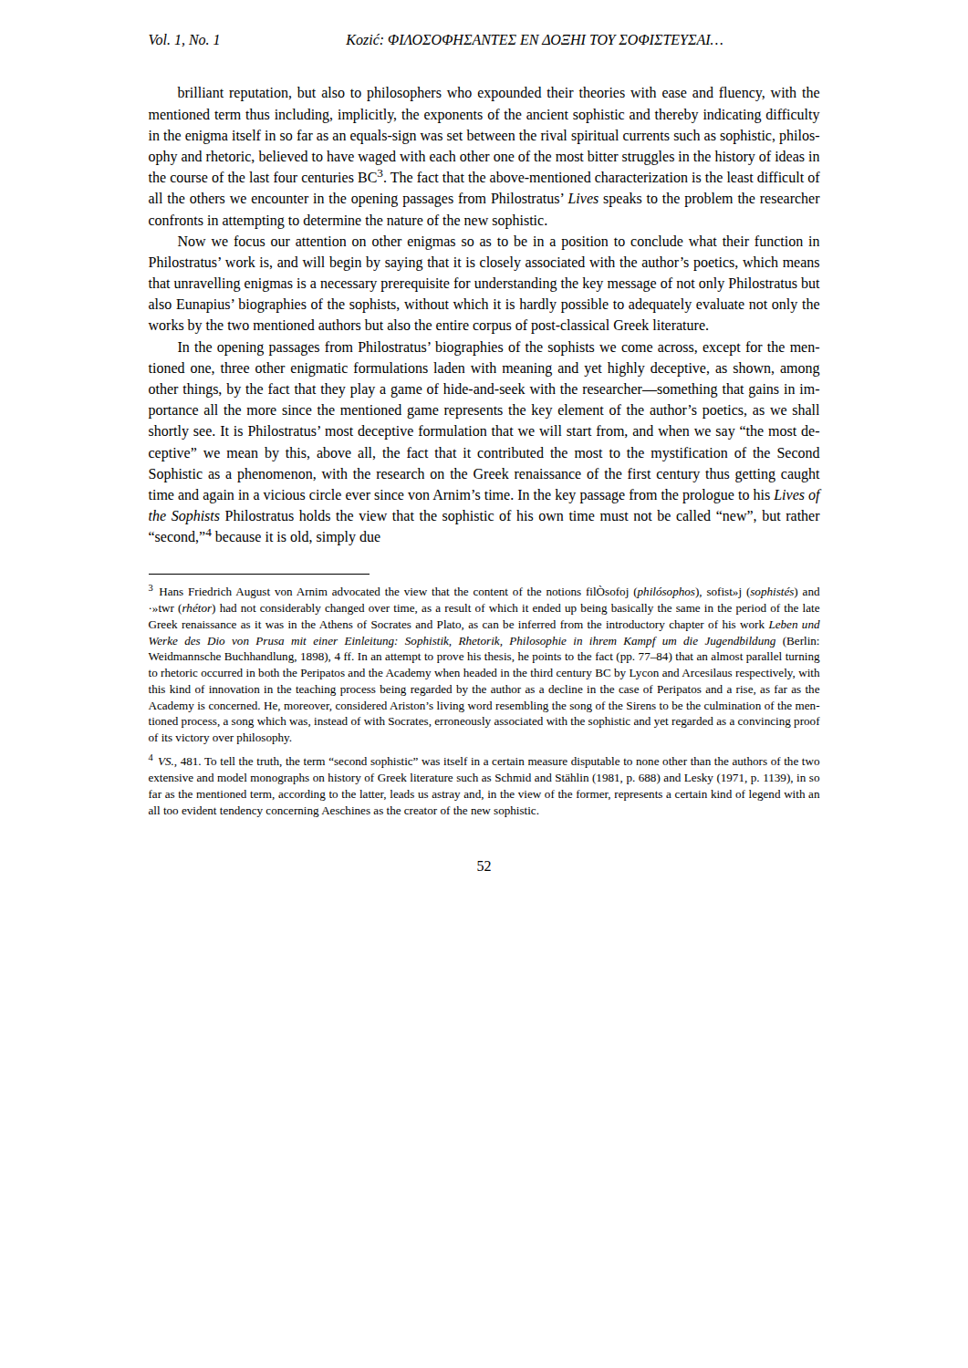Vol. 1, No. 1 Kozić: ΦΙΛΟΣΟΦΗΣΑΝΤΕΣ ΕΝ ΔΟΞΗΙ ΤΟΥ ΣΟΦΙΣΤΕΥΣΑΙ…
brilliant reputation, but also to philosophers who expounded their theories with ease and fluency, with the mentioned term thus including, implicitly, the exponents of the ancient sophistic and thereby indicating difficulty in the enigma itself in so far as an equals-sign was set between the rival spiritual currents such as sophistic, philosophy and rhetoric, believed to have waged with each other one of the most bitter struggles in the history of ideas in the course of the last four centuries BC3. The fact that the above-mentioned characterization is the least difficult of all the others we encounter in the opening passages from Philostratus’ Lives speaks to the problem the researcher confronts in attempting to determine the nature of the new sophistic.
Now we focus our attention on other enigmas so as to be in a position to conclude what their function in Philostratus’ work is, and will begin by saying that it is closely associated with the author’s poetics, which means that unravelling enigmas is a necessary prerequisite for understanding the key message of not only Philostratus but also Eunapius’ biographies of the sophists, without which it is hardly possible to adequately evaluate not only the works by the two mentioned authors but also the entire corpus of post-classical Greek literature.
In the opening passages from Philostratus’ biographies of the sophists we come across, except for the mentioned one, three other enigmatic formulations laden with meaning and yet highly deceptive, as shown, among other things, by the fact that they play a game of hide-and-seek with the researcher—something that gains in importance all the more since the mentioned game represents the key element of the author’s poetics, as we shall shortly see. It is Philostratus’ most deceptive formulation that we will start from, and when we say “the most deceptive” we mean by this, above all, the fact that it contributed the most to the mystification of the Second Sophistic as a phenomenon, with the research on the Greek renaissance of the first century thus getting caught time and again in a vicious circle ever since von Arnim’s time. In the key passage from the prologue to his Lives of the Sophists Philostratus holds the view that the sophistic of his own time must not be called “new”, but rather “second,”4 because it is old, simply due
3 Hans Friedrich August von Arnim advocated the view that the content of the notions filÒsofoj (philósophos), sofist»j (sophistés) and ·»twr (rhétor) had not considerably changed over time, as a result of which it ended up being basically the same in the period of the late Greek renaissance as it was in the Athens of Socrates and Plato, as can be inferred from the introductory chapter of his work Leben und Werke des Dio von Prusa mit einer Einleitung: Sophistik, Rhetorik, Philosophie in ihrem Kampf um die Jugendbildung (Berlin: Weidmannsche Buchhandlung, 1898), 4 ff. In an attempt to prove his thesis, he points to the fact (pp. 77–84) that an almost parallel turning to rhetoric occurred in both the Peripatos and the Academy when headed in the third century BC by Lycon and Arcesilaus respectively, with this kind of innovation in the teaching process being regarded by the author as a decline in the case of Peripatos and a rise, as far as the Academy is concerned. He, moreover, considered Ariston’s living word resembling the song of the Sirens to be the culmination of the mentioned process, a song which was, instead of with Socrates, erroneously associated with the sophistic and yet regarded as a convincing proof of its victory over philosophy.
4 VS., 481. To tell the truth, the term “second sophistic” was itself in a certain measure disputable to none other than the authors of the two extensive and model monographs on history of Greek literature such as Schmid and Stählin (1981, p. 688) and Lesky (1971, p. 1139), in so far as the mentioned term, according to the latter, leads us astray and, in the view of the former, represents a certain kind of legend with an all too evident tendency concerning Aeschines as the creator of the new sophistic.
52